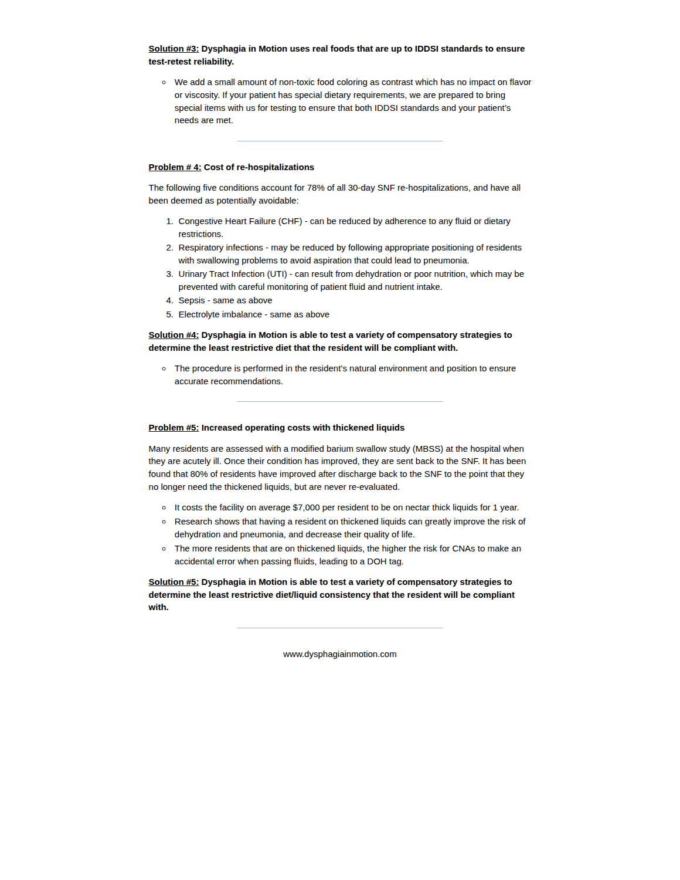Solution #3: Dysphagia in Motion uses real foods that are up to IDDSI standards to ensure test-retest reliability.
We add a small amount of non-toxic food coloring as contrast which has no impact on flavor or viscosity. If your patient has special dietary requirements, we are prepared to bring special items with us for testing to ensure that both IDDSI standards and your patient’s needs are met.
Problem # 4: Cost of re-hospitalizations
The following five conditions account for 78% of all 30-day SNF re-hospitalizations, and have all been deemed as potentially avoidable:
Congestive Heart Failure (CHF) - can be reduced by adherence to any fluid or dietary restrictions.
Respiratory infections - may be reduced by following appropriate positioning of residents with swallowing problems to avoid aspiration that could lead to pneumonia.
Urinary Tract Infection (UTI) - can result from dehydration or poor nutrition, which may be prevented with careful monitoring of patient fluid and nutrient intake.
Sepsis - same as above
Electrolyte imbalance - same as above
Solution #4: Dysphagia in Motion is able to test a variety of compensatory strategies to determine the least restrictive diet that the resident will be compliant with.
The procedure is performed in the resident’s natural environment and position to ensure accurate recommendations.
Problem #5: Increased operating costs with thickened liquids
Many residents are assessed with a modified barium swallow study (MBSS) at the hospital when they are acutely ill. Once their condition has improved, they are sent back to the SNF. It has been found that 80% of residents have improved after discharge back to the SNF to the point that they no longer need the thickened liquids, but are never re-evaluated.
It costs the facility on average $7,000 per resident to be on nectar thick liquids for 1 year.
Research shows that having a resident on thickened liquids can greatly improve the risk of dehydration and pneumonia, and decrease their quality of life.
The more residents that are on thickened liquids, the higher the risk for CNAs to make an accidental error when passing fluids, leading to a DOH tag.
Solution #5: Dysphagia in Motion is able to test a variety of compensatory strategies to determine the least restrictive diet/liquid consistency that the resident will be compliant with.
www.dysphagiainmotion.com